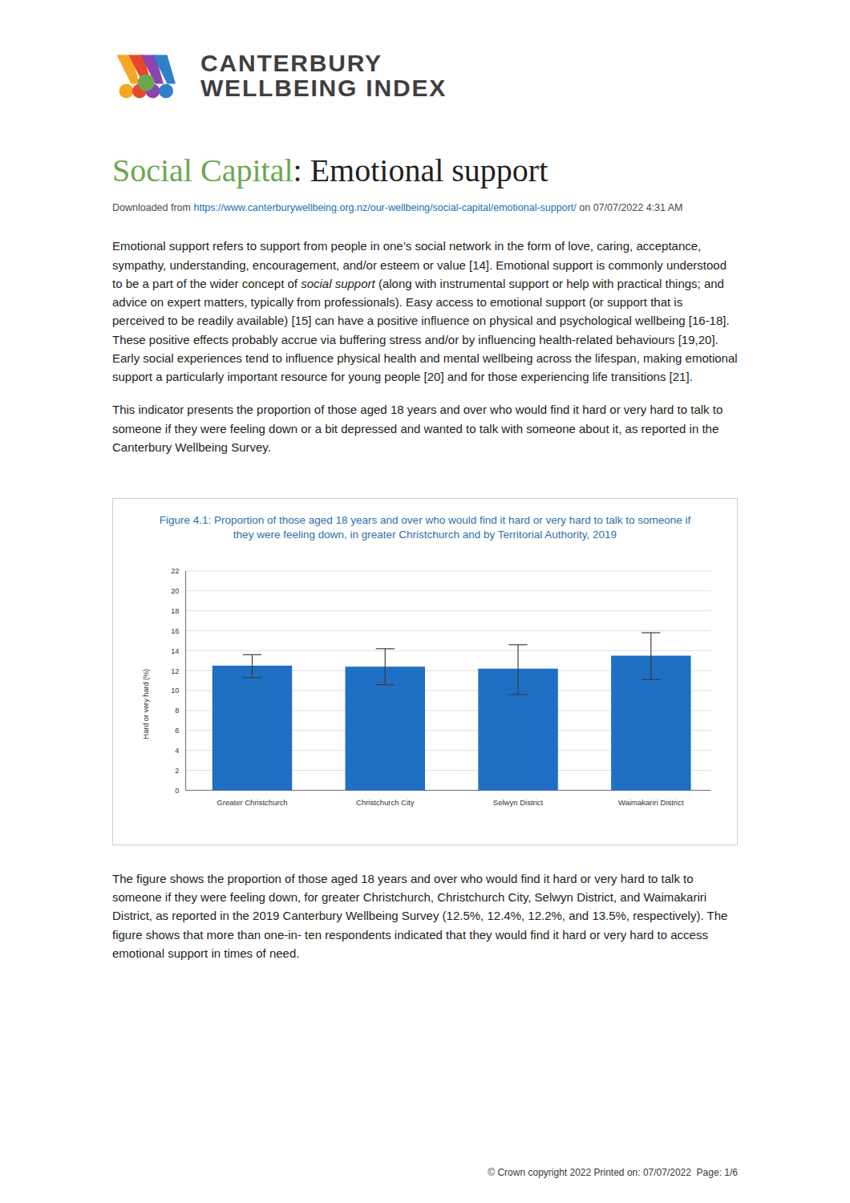Canterbury Wellbeing Index
Social Capital: Emotional support
Downloaded from https://www.canterburywellbeing.org.nz/our-wellbeing/social-capital/emotional-support/ on 07/07/2022 4:31 AM
Emotional support refers to support from people in one’s social network in the form of love, caring, acceptance, sympathy, understanding, encouragement, and/or esteem or value [14]. Emotional support is commonly understood to be a part of the wider concept of social support (along with instrumental support or help with practical things; and advice on expert matters, typically from professionals). Easy access to emotional support (or support that is perceived to be readily available) [15] can have a positive influence on physical and psychological wellbeing [16-18]. These positive effects probably accrue via buffering stress and/or by influencing health-related behaviours [19,20]. Early social experiences tend to influence physical health and mental wellbeing across the lifespan, making emotional support a particularly important resource for young people [20] and for those experiencing life transitions [21].
This indicator presents the proportion of those aged 18 years and over who would find it hard or very hard to talk to someone if they were feeling down or a bit depressed and wanted to talk with someone about it, as reported in the Canterbury Wellbeing Survey.
Figure 4.1: Proportion of those aged 18 years and over who would find it hard or very hard to talk to someone if they were feeling down, in greater Christchurch and by Territorial Authority, 2019
22 20 18 16 14 12 10 8 6 4 2 0 Hard or very hard (%) Greater Christchurch Christchurch City Selwyn District Waimakariri District
The figure shows the proportion of those aged 18 years and over who would find it hard or very hard to talk to someone if they were feeling down, for greater Christchurch, Christchurch City, Selwyn District, and Waimakariri District, as reported in the 2019 Canterbury Wellbeing Survey (12.5%, 12.4%, 12.2%, and 13.5%, respectively). The figure shows that more than one-in- ten respondents indicated that they would find it hard or very hard to access emotional support in times of need.
© Crown copyright 2022 Printed on: 07/07/2022 Page: 1/6